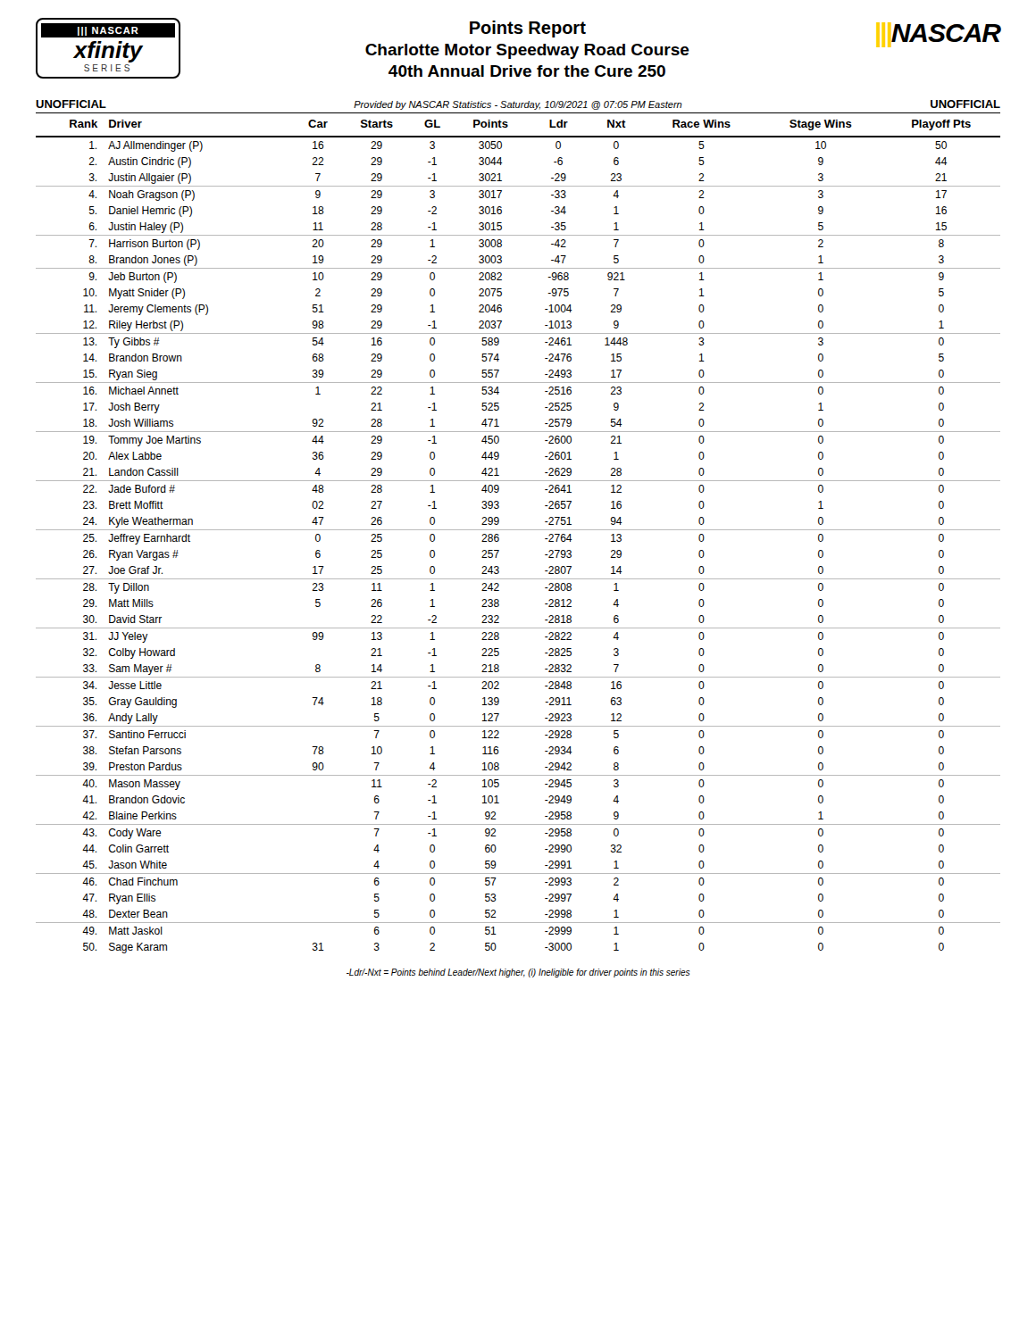||| NASCAR
xfinity
SERIES
Points Report
Charlotte Motor Speedway Road Course
40th Annual Drive for the Cure 250
|||NASCAR
UNOFFICIAL Provided by NASCAR Statistics - Saturday, 10/9/2021 @ 07:05 PM Eastern UNOFFICIAL
| Rank | Driver | Car | Starts | GL | Points | Ldr | Nxt | Race Wins | Stage Wins | Playoff Pts |
| --- | --- | --- | --- | --- | --- | --- | --- | --- | --- | --- |
| 1. | AJ Allmendinger (P) | 16 | 29 | 3 | 3050 | 0 | 0 | 5 | 10 | 50 |
| 2. | Austin Cindric (P) | 22 | 29 | -1 | 3044 | -6 | 6 | 5 | 9 | 44 |
| 3. | Justin Allgaier (P) | 7 | 29 | -1 | 3021 | -29 | 23 | 2 | 3 | 21 |
| 4. | Noah Gragson (P) | 9 | 29 | 3 | 3017 | -33 | 4 | 2 | 3 | 17 |
| 5. | Daniel Hemric (P) | 18 | 29 | -2 | 3016 | -34 | 1 | 0 | 9 | 16 |
| 6. | Justin Haley (P) | 11 | 28 | -1 | 3015 | -35 | 1 | 1 | 5 | 15 |
| 7. | Harrison Burton (P) | 20 | 29 | 1 | 3008 | -42 | 7 | 0 | 2 | 8 |
| 8. | Brandon Jones (P) | 19 | 29 | -2 | 3003 | -47 | 5 | 0 | 1 | 3 |
| 9. | Jeb Burton (P) | 10 | 29 | 0 | 2082 | -968 | 921 | 1 | 1 | 9 |
| 10. | Myatt Snider (P) | 2 | 29 | 0 | 2075 | -975 | 7 | 1 | 0 | 5 |
| 11. | Jeremy Clements (P) | 51 | 29 | 1 | 2046 | -1004 | 29 | 0 | 0 | 0 |
| 12. | Riley Herbst (P) | 98 | 29 | -1 | 2037 | -1013 | 9 | 0 | 0 | 1 |
| 13. | Ty Gibbs # | 54 | 16 | 0 | 589 | -2461 | 1448 | 3 | 3 | 0 |
| 14. | Brandon Brown | 68 | 29 | 0 | 574 | -2476 | 15 | 1 | 0 | 5 |
| 15. | Ryan Sieg | 39 | 29 | 0 | 557 | -2493 | 17 | 0 | 0 | 0 |
| 16. | Michael Annett | 1 | 22 | 1 | 534 | -2516 | 23 | 0 | 0 | 0 |
| 17. | Josh Berry | | 21 | -1 | 525 | -2525 | 9 | 2 | 1 | 0 |
| 18. | Josh Williams | 92 | 28 | 1 | 471 | -2579 | 54 | 0 | 0 | 0 |
| 19. | Tommy Joe Martins | 44 | 29 | -1 | 450 | -2600 | 21 | 0 | 0 | 0 |
| 20. | Alex Labbe | 36 | 29 | 0 | 449 | -2601 | 1 | 0 | 0 | 0 |
| 21. | Landon Cassill | 4 | 29 | 0 | 421 | -2629 | 28 | 0 | 0 | 0 |
| 22. | Jade Buford # | 48 | 28 | 1 | 409 | -2641 | 12 | 0 | 0 | 0 |
| 23. | Brett Moffitt | 02 | 27 | -1 | 393 | -2657 | 16 | 0 | 1 | 0 |
| 24. | Kyle Weatherman | 47 | 26 | 0 | 299 | -2751 | 94 | 0 | 0 | 0 |
| 25. | Jeffrey Earnhardt | 0 | 25 | 0 | 286 | -2764 | 13 | 0 | 0 | 0 |
| 26. | Ryan Vargas # | 6 | 25 | 0 | 257 | -2793 | 29 | 0 | 0 | 0 |
| 27. | Joe Graf Jr. | 17 | 25 | 0 | 243 | -2807 | 14 | 0 | 0 | 0 |
| 28. | Ty Dillon | 23 | 11 | 1 | 242 | -2808 | 1 | 0 | 0 | 0 |
| 29. | Matt Mills | 5 | 26 | 1 | 238 | -2812 | 4 | 0 | 0 | 0 |
| 30. | David Starr | | 22 | -2 | 232 | -2818 | 6 | 0 | 0 | 0 |
| 31. | JJ Yeley | 99 | 13 | 1 | 228 | -2822 | 4 | 0 | 0 | 0 |
| 32. | Colby Howard | | 21 | -1 | 225 | -2825 | 3 | 0 | 0 | 0 |
| 33. | Sam Mayer # | 8 | 14 | 1 | 218 | -2832 | 7 | 0 | 0 | 0 |
| 34. | Jesse Little | | 21 | -1 | 202 | -2848 | 16 | 0 | 0 | 0 |
| 35. | Gray Gaulding | 74 | 18 | 0 | 139 | -2911 | 63 | 0 | 0 | 0 |
| 36. | Andy Lally | | 5 | 0 | 127 | -2923 | 12 | 0 | 0 | 0 |
| 37. | Santino Ferrucci | | 7 | 0 | 122 | -2928 | 5 | 0 | 0 | 0 |
| 38. | Stefan Parsons | 78 | 10 | 1 | 116 | -2934 | 6 | 0 | 0 | 0 |
| 39. | Preston Pardus | 90 | 7 | 4 | 108 | -2942 | 8 | 0 | 0 | 0 |
| 40. | Mason Massey | | 11 | -2 | 105 | -2945 | 3 | 0 | 0 | 0 |
| 41. | Brandon Gdovic | | 6 | -1 | 101 | -2949 | 4 | 0 | 0 | 0 |
| 42. | Blaine Perkins | | 7 | -1 | 92 | -2958 | 9 | 0 | 1 | 0 |
| 43. | Cody Ware | | 7 | -1 | 92 | -2958 | 0 | 0 | 0 | 0 |
| 44. | Colin Garrett | | 4 | 0 | 60 | -2990 | 32 | 0 | 0 | 0 |
| 45. | Jason White | | 4 | 0 | 59 | -2991 | 1 | 0 | 0 | 0 |
| 46. | Chad Finchum | | 6 | 0 | 57 | -2993 | 2 | 0 | 0 | 0 |
| 47. | Ryan Ellis | | 5 | 0 | 53 | -2997 | 4 | 0 | 0 | 0 |
| 48. | Dexter Bean | | 5 | 0 | 52 | -2998 | 1 | 0 | 0 | 0 |
| 49. | Matt Jaskol | | 6 | 0 | 51 | -2999 | 1 | 0 | 0 | 0 |
| 50. | Sage Karam | 31 | 3 | 2 | 50 | -3000 | 1 | 0 | 0 | 0 |
-Ldr/-Nxt = Points behind Leader/Next higher, (i) Ineligible for driver points in this series